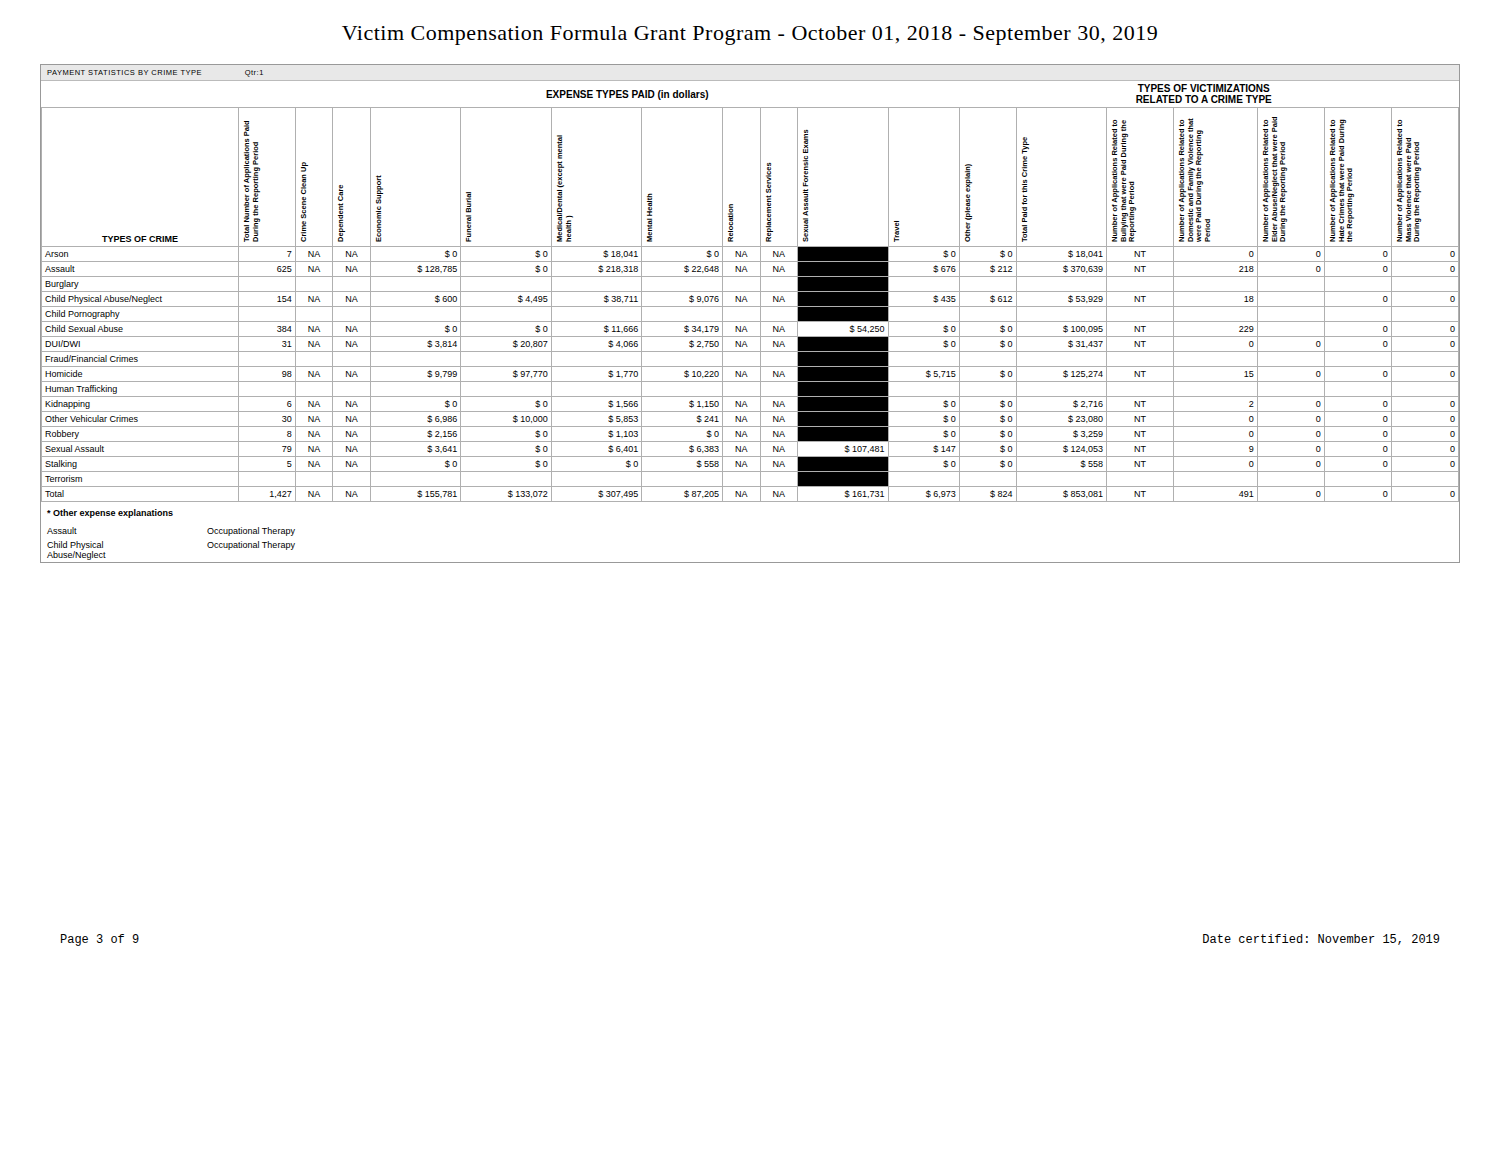Victim Compensation Formula Grant Program - October 01, 2018 - September 30, 2019
PAYMENT STATISTICS BY CRIME TYPE Qtr:1
| | EXPENSE TYPES PAID (in dollars) | TYPES OF VICTIMIZATIONS RELATED TO A CRIME TYPE |
| TYPES OF CRIME | Total Number of Applications Paid During the Reporting Period | Crime Scene Clean Up | Dependent Care | Economic Support | Funeral Burial | Medical/Dental (except mental health ) | Mental Health | Relocation | Replacement Services | Sexual Assault Forensic Exams | Travel | Other (please explain) | Total Paid for this Crime Type | Number of Applications Related to Bullying that were Paid During the Reporting Period | Number of Applications Related to Domestic and Family Violence that were Paid During the Reporting Period | Number of Applications Related to Elder Abuse/Neglect that were Paid During the Reporting Period | Number of Applications Related to Hate Crimes that were Paid During the Reporting Period | Number of Applications Related to Mass Violence that were Paid During the Reporting Period |
| Arson | 7 | NA | NA | $ 0 | $ 0 | $ 18,041 | $ 0 | NA | NA | | $ 0 | $ 0 | $ 18,041 | NT | 0 | 0 | 0 | 0 |
| Assault | 625 | NA | NA | $ 128,785 | $ 0 | $ 218,318 | $ 22,648 | NA | NA | | $ 676 | $ 212 | $ 370,639 | NT | 218 | 0 | 0 | 0 |
| Burglary | | | | | | | | | | | | | | | | | | |
| Child Physical Abuse/Neglect | 154 | NA | NA | $ 600 | $ 4,495 | $ 38,711 | $ 9,076 | NA | NA | | $ 435 | $ 612 | $ 53,929 | NT | 18 | | 0 | 0 |
| Child Pornography | | | | | | | | | | | | | | | | | | |
| Child Sexual Abuse | 384 | NA | NA | $ 0 | $ 0 | $ 11,666 | $ 34,179 | NA | NA | $ 54,250 | $ 0 | $ 0 | $ 100,095 | NT | 229 | | 0 | 0 |
| DUI/DWI | 31 | NA | NA | $ 3,814 | $ 20,807 | $ 4,066 | $ 2,750 | NA | NA | | $ 0 | $ 0 | $ 31,437 | NT | 0 | 0 | 0 | 0 |
| Fraud/Financial Crimes | | | | | | | | | | | | | | | | | | |
| Homicide | 98 | NA | NA | $ 9,799 | $ 97,770 | $ 1,770 | $ 10,220 | NA | NA | | $ 5,715 | $ 0 | $ 125,274 | NT | 15 | 0 | 0 | 0 |
| Human Trafficking | | | | | | | | | | | | | | | | | | |
| Kidnapping | 6 | NA | NA | $ 0 | $ 0 | $ 1,566 | $ 1,150 | NA | NA | | $ 0 | $ 0 | $ 2,716 | NT | 2 | 0 | 0 | 0 |
| Other Vehicular Crimes | 30 | NA | NA | $ 6,986 | $ 10,000 | $ 5,853 | $ 241 | NA | NA | | $ 0 | $ 0 | $ 23,080 | NT | 0 | 0 | 0 | 0 |
| Robbery | 8 | NA | NA | $ 2,156 | $ 0 | $ 1,103 | $ 0 | NA | NA | | $ 0 | $ 0 | $ 3,259 | NT | 0 | 0 | 0 | 0 |
| Sexual Assault | 79 | NA | NA | $ 3,641 | $ 0 | $ 6,401 | $ 6,383 | NA | NA | $ 107,481 | $ 147 | $ 0 | $ 124,053 | NT | 9 | 0 | 0 | 0 |
| Stalking | 5 | NA | NA | $ 0 | $ 0 | $ 0 | $ 558 | NA | NA | | $ 0 | $ 0 | $ 558 | NT | 0 | 0 | 0 | 0 |
| Terrorism | | | | | | | | | | | | | | | | | | |
| Total | 1,427 | NA | NA | $ 155,781 | $ 133,072 | $ 307,495 | $ 87,205 | NA | NA | $ 161,731 | $ 6,973 | $ 824 | $ 853,081 | NT | 491 | 0 | 0 | 0 |
* Other expense explanations
| Assault | Occupational Therapy |
| Child Physical Abuse/Neglect | Occupational Therapy |
Page 3 of 9
Date certified: November 15, 2019